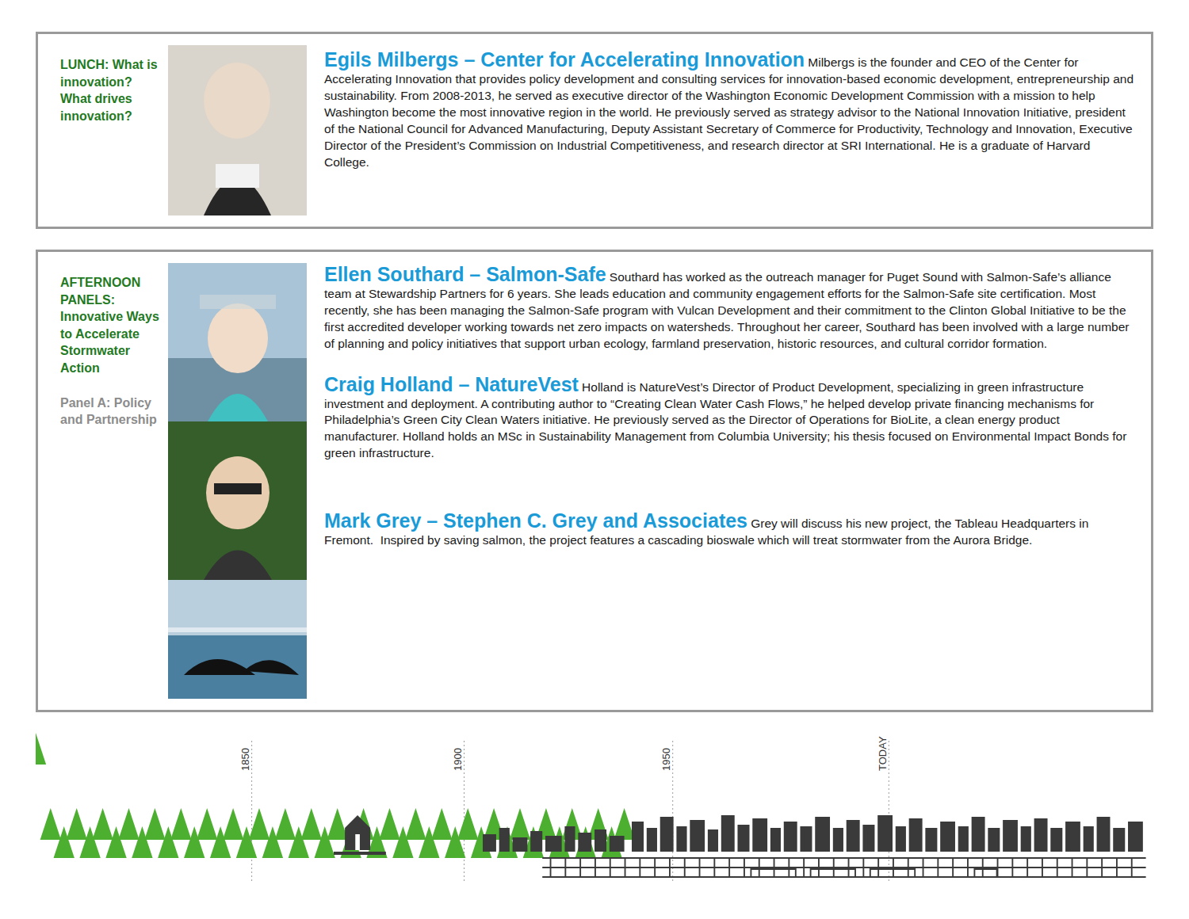LUNCH: What is innovation? What drives innovation?
Egils Milbergs – Center for Accelerating Innovation
Milbergs is the founder and CEO of the Center for Accelerating Innovation that provides policy development and consulting services for innovation-based economic development, entrepreneurship and sustainability. From 2008-2013, he served as executive director of the Washington Economic Development Commission with a mission to help Washington become the most innovative region in the world. He previously served as strategy advisor to the National Innovation Initiative, president of the National Council for Advanced Manufacturing, Deputy Assistant Secretary of Commerce for Productivity, Technology and Innovation, Executive Director of the President’s Commission on Industrial Competitiveness, and research director at SRI International. He is a graduate of Harvard College.
AFTERNOON PANELS: Innovative Ways to Accelerate Stormwater Action Panel A: Policy and Partnership
Ellen Southard – Salmon-Safe
Southard has worked as the outreach manager for Puget Sound with Salmon-Safe’s alliance team at Stewardship Partners for 6 years. She leads education and community engagement efforts for the Salmon-Safe site certification. Most recently, she has been managing the Salmon-Safe program with Vulcan Development and their commitment to the Clinton Global Initiative to be the first accredited developer working towards net zero impacts on watersheds. Throughout her career, Southard has been involved with a large number of planning and policy initiatives that support urban ecology, farmland preservation, historic resources, and cultural corridor formation.
Craig Holland – NatureVest
Holland is NatureVest’s Director of Product Development, specializing in green infrastructure investment and deployment. A contributing author to “Creating Clean Water Cash Flows,” he helped develop private financing mechanisms for Philadelphia’s Green City Clean Waters initiative. He previously served as the Director of Operations for BioLite, a clean energy product manufacturer. Holland holds an MSc in Sustainability Management from Columbia University; his thesis focused on Environmental Impact Bonds for green infrastructure.
Mark Grey – Stephen C. Grey and Associates
Grey will discuss his new project, the Tableau Headquarters in Fremont. Inspired by saving salmon, the project features a cascading bioswale which will treat stormwater from the Aurora Bridge.
1850 1900 1950 TODAY